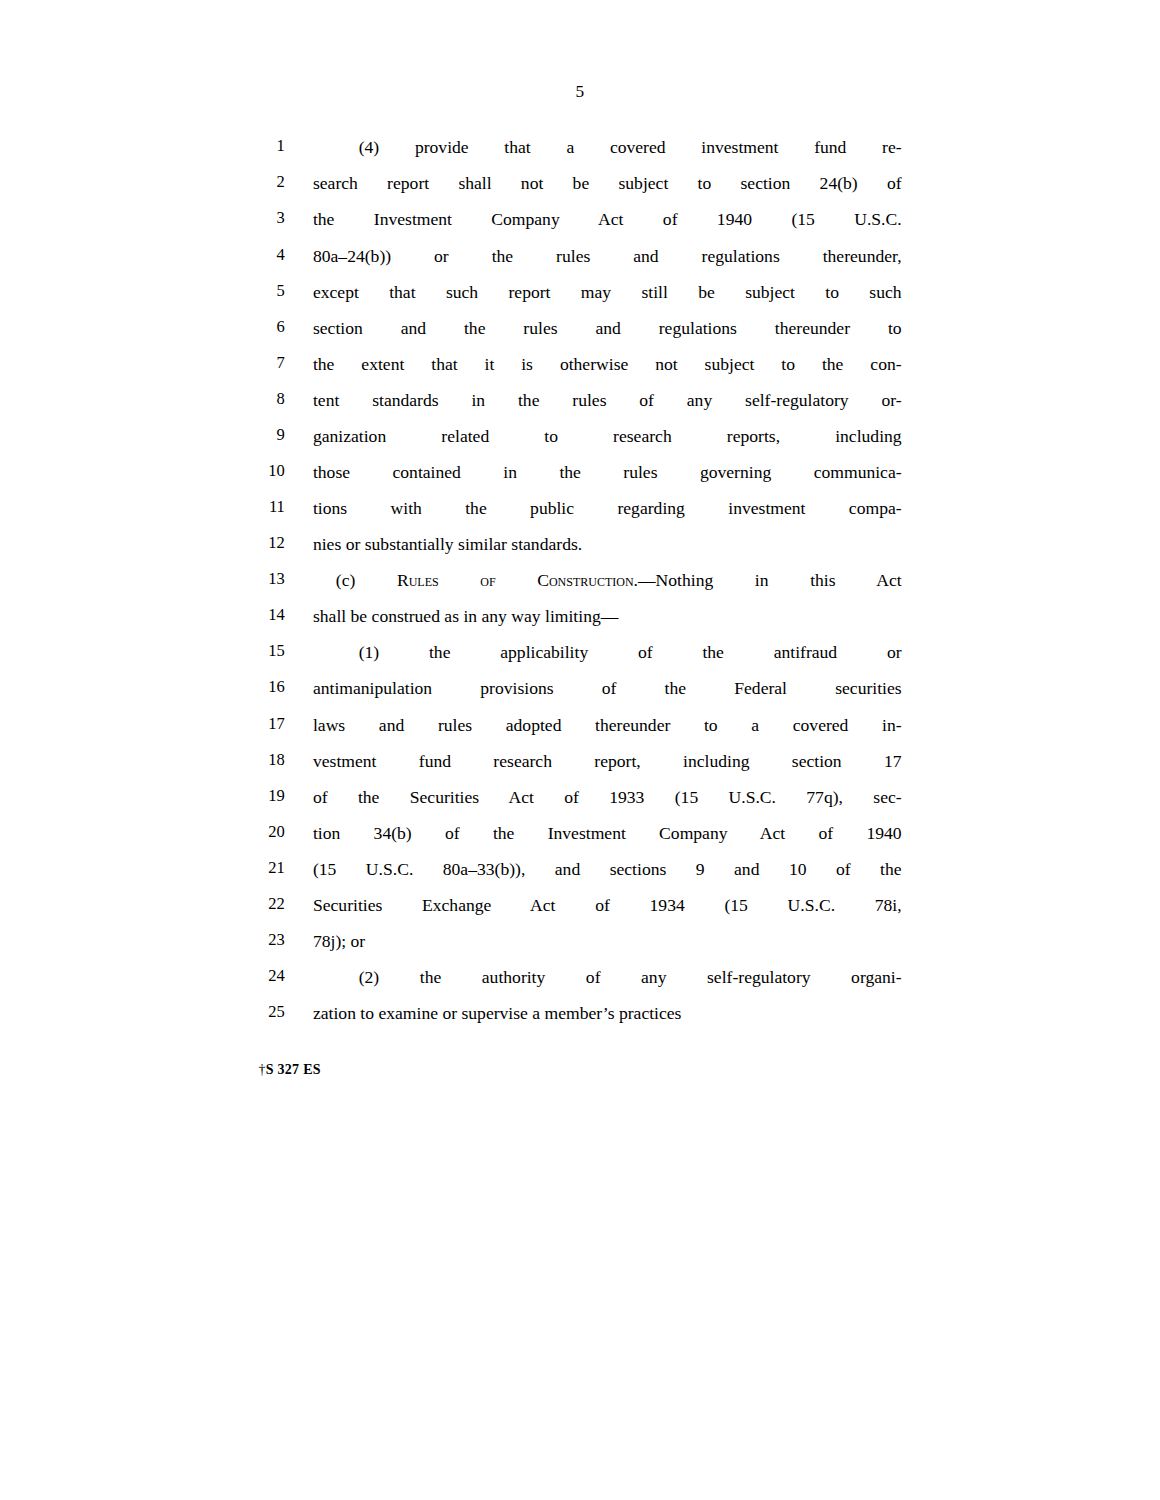5
(4) provide that a covered investment fund re-
search report shall not be subject to section 24(b) of
the Investment Company Act of 1940 (15 U.S.C.
80a–24(b)) or the rules and regulations thereunder,
except that such report may still be subject to such
section and the rules and regulations thereunder to
the extent that it is otherwise not subject to the con-
tent standards in the rules of any self-regulatory or-
ganization related to research reports, including
those contained in the rules governing communica-
tions with the public regarding investment compa-
nies or substantially similar standards.
(c) Rules of Construction.—Nothing in this Act
shall be construed as in any way limiting—
(1) the applicability of the antifraud or
antimanipulation provisions of the Federal securities
laws and rules adopted thereunder to a covered in-
vestment fund research report, including section 17
of the Securities Act of 1933 (15 U.S.C. 77q), sec-
tion 34(b) of the Investment Company Act of 1940
(15 U.S.C. 80a–33(b)), and sections 9 and 10 of the
Securities Exchange Act of 1934 (15 U.S.C. 78i,
78j); or
(2) the authority of any self-regulatory organi-
zation to examine or supervise a member’s practices
†S 327 ES